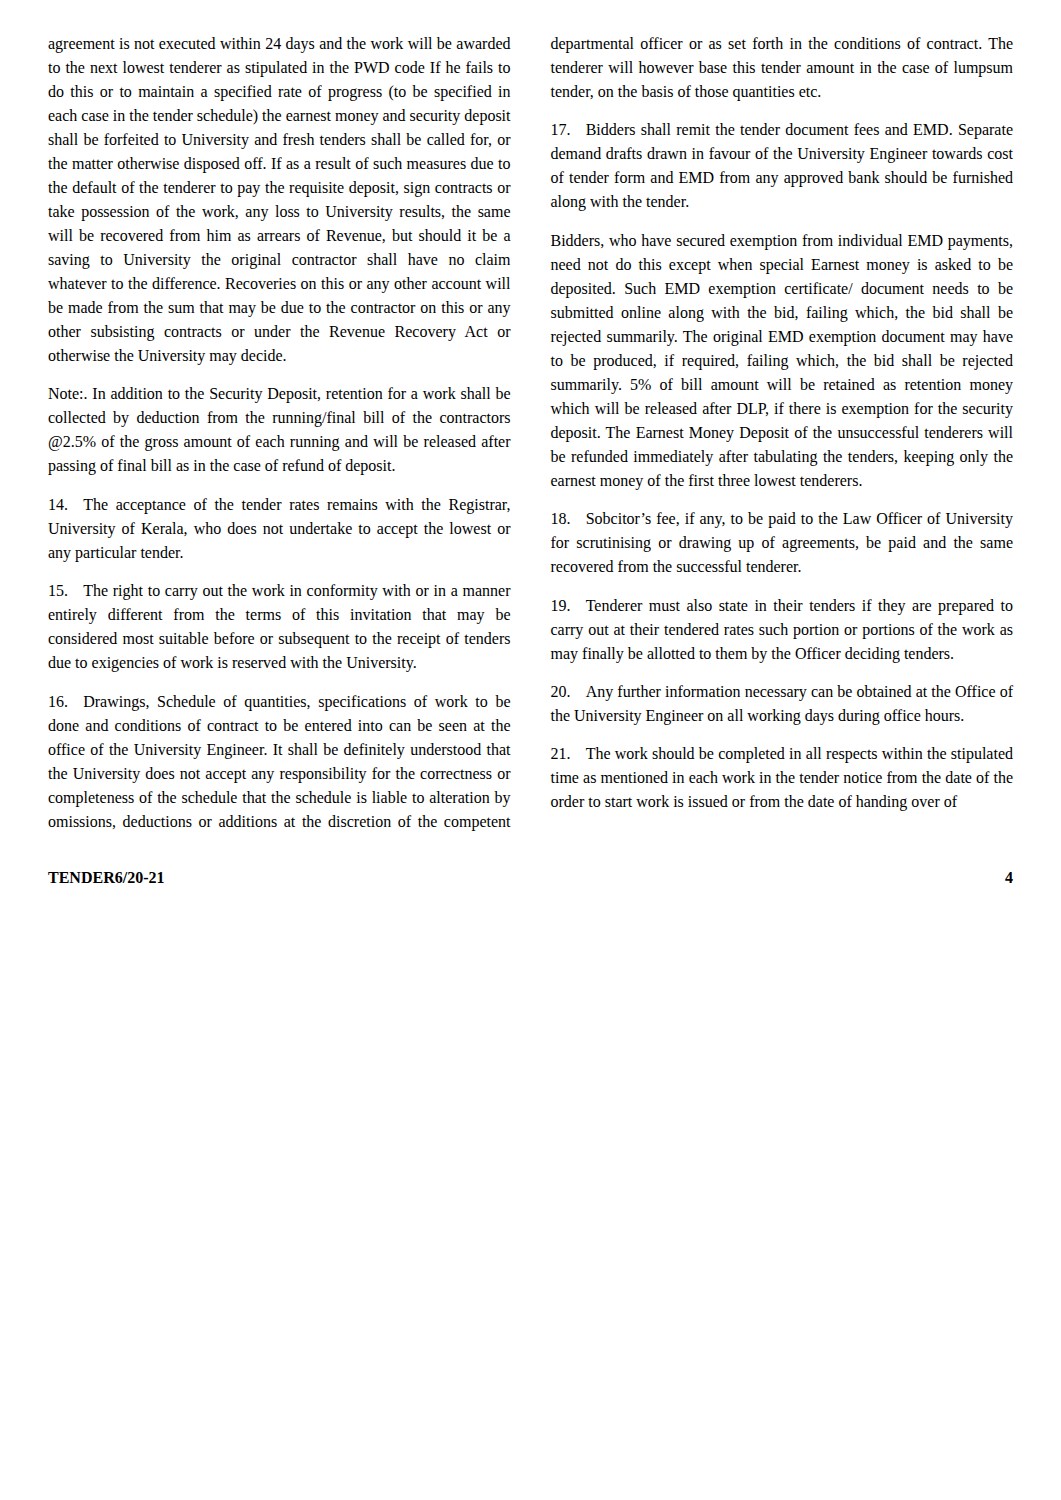agreement is not executed within 24 days and the work will be awarded to the next lowest tenderer as stipulated in the PWD code If he fails to do this or to maintain a specified rate of progress (to be specified in each case in the tender schedule) the earnest money and security deposit shall be forfeited to University and fresh tenders shall be called for, or the matter otherwise disposed off. If as a result of such measures due to the default of the tenderer to pay the requisite deposit, sign contracts or take possession of the work, any loss to University results, the same will be recovered from him as arrears of Revenue, but should it be a saving to University the original contractor shall have no claim whatever to the difference. Recoveries on this or any other account will be made from the sum that may be due to the contractor on this or any other subsisting contracts or under the Revenue Recovery Act or otherwise the University may decide.
Note:. In addition to the Security Deposit, retention for a work shall be collected by deduction from the running/final bill of the contractors @2.5% of the gross amount of each running and will be released after passing of final bill as in the case of refund of deposit.
14. The acceptance of the tender rates remains with the Registrar, University of Kerala, who does not undertake to accept the lowest or any particular tender.
15. The right to carry out the work in conformity with or in a manner entirely different from the terms of this invitation that may be considered most suitable before or subsequent to the receipt of tenders due to exigencies of work is reserved with the University.
16. Drawings, Schedule of quantities, specifications of work to be done and conditions of contract to be entered into can be seen at the office of the University Engineer. It shall be definitely understood that the University does not accept any responsibility for the correctness or completeness of the schedule that the schedule is liable to alteration by omissions, deductions or additions at the discretion of the competent departmental officer or as set forth in the conditions of contract. The tenderer will however base this tender amount in the case of lumpsum tender, on the basis of those quantities etc.
17. Bidders shall remit the tender document fees and EMD. Separate demand drafts drawn in favour of the University Engineer towards cost of tender form and EMD from any approved bank should be furnished along with the tender.
Bidders, who have secured exemption from individual EMD payments, need not do this except when special Earnest money is asked to be deposited. Such EMD exemption certificate/ document needs to be submitted online along with the bid, failing which, the bid shall be rejected summarily. The original EMD exemption document may have to be produced, if required, failing which, the bid shall be rejected summarily. 5% of bill amount will be retained as retention money which will be released after DLP, if there is exemption for the security deposit. The Earnest Money Deposit of the unsuccessful tenderers will be refunded immediately after tabulating the tenders, keeping only the earnest money of the first three lowest tenderers.
18. Sobcitor’s fee, if any, to be paid to the Law Officer of University for scrutinising or drawing up of agreements, be paid and the same recovered from the successful tenderer.
19. Tenderer must also state in their tenders if they are prepared to carry out at their tendered rates such portion or portions of the work as may finally be allotted to them by the Officer deciding tenders.
20. Any further information necessary can be obtained at the Office of the University Engineer on all working days during office hours.
21. The work should be completed in all respects within the stipulated time as mentioned in each work in the tender notice from the date of the order to start work is issued or from the date of handing over of
TENDER6/20-21 4